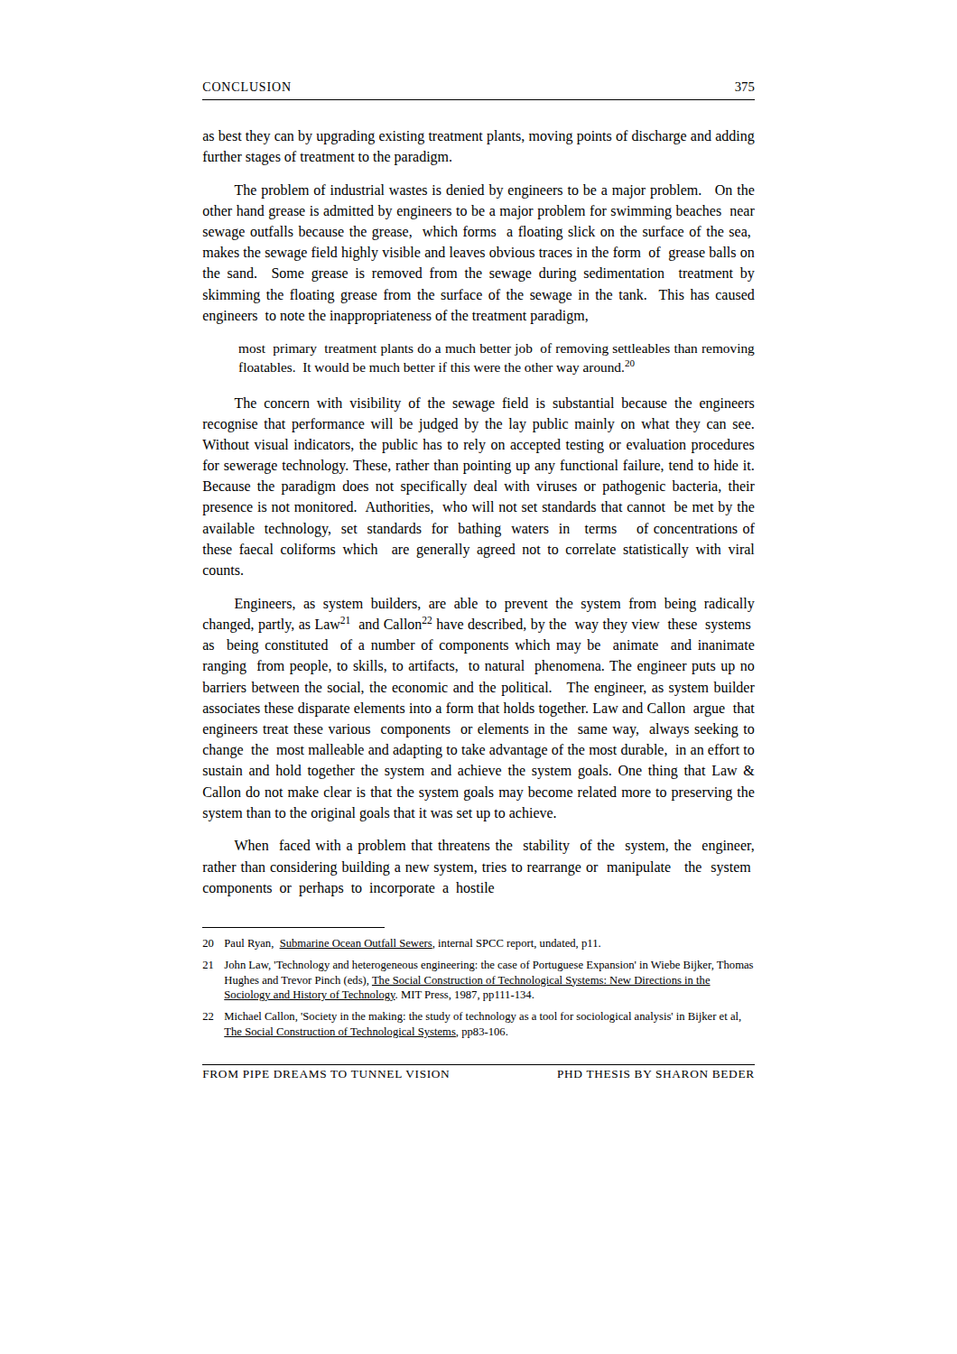Conclusion 375
as best they can by upgrading existing treatment plants, moving points of discharge and adding further stages of treatment to the paradigm.
The problem of industrial wastes is denied by engineers to be a major problem. On the other hand grease is admitted by engineers to be a major problem for swimming beaches near sewage outfalls because the grease, which forms a floating slick on the surface of the sea, makes the sewage field highly visible and leaves obvious traces in the form of grease balls on the sand. Some grease is removed from the sewage during sedimentation treatment by skimming the floating grease from the surface of the sewage in the tank. This has caused engineers to note the inappropriateness of the treatment paradigm,
most primary treatment plants do a much better job of removing settleables than removing floatables. It would be much better if this were the other way around.20
The concern with visibility of the sewage field is substantial because the engineers recognise that performance will be judged by the lay public mainly on what they can see. Without visual indicators, the public has to rely on accepted testing or evaluation procedures for sewerage technology. These, rather than pointing up any functional failure, tend to hide it. Because the paradigm does not specifically deal with viruses or pathogenic bacteria, their presence is not monitored. Authorities, who will not set standards that cannot be met by the available technology, set standards for bathing waters in terms of concentrations of these faecal coliforms which are generally agreed not to correlate statistically with viral counts.
Engineers, as system builders, are able to prevent the system from being radically changed, partly, as Law21 and Callon22 have described, by the way they view these systems as being constituted of a number of components which may be animate and inanimate ranging from people, to skills, to artifacts, to natural phenomena. The engineer puts up no barriers between the social, the economic and the political. The engineer, as system builder associates these disparate elements into a form that holds together. Law and Callon argue that engineers treat these various components or elements in the same way, always seeking to change the most malleable and adapting to take advantage of the most durable, in an effort to sustain and hold together the system and achieve the system goals. One thing that Law & Callon do not make clear is that the system goals may become related more to preserving the system than to the original goals that it was set up to achieve.
When faced with a problem that threatens the stability of the system, the engineer, rather than considering building a new system, tries to rearrange or manipulate the system components or perhaps to incorporate a hostile
20 Paul Ryan, Submarine Ocean Outfall Sewers, internal SPCC report, undated, p11.
21 John Law, 'Technology and heterogeneous engineering: the case of Portuguese Expansion' in Wiebe Bijker, Thomas Hughes and Trevor Pinch (eds), The Social Construction of Technological Systems: New Directions in the Sociology and History of Technology. MIT Press, 1987, pp111-134.
22 Michael Callon, 'Society in the making: the study of technology as a tool for sociological analysis' in Bijker et al, The Social Construction of Technological Systems, pp83-106.
From Pipe Dreams to Tunnel Vision PhD Thesis by Sharon Beder